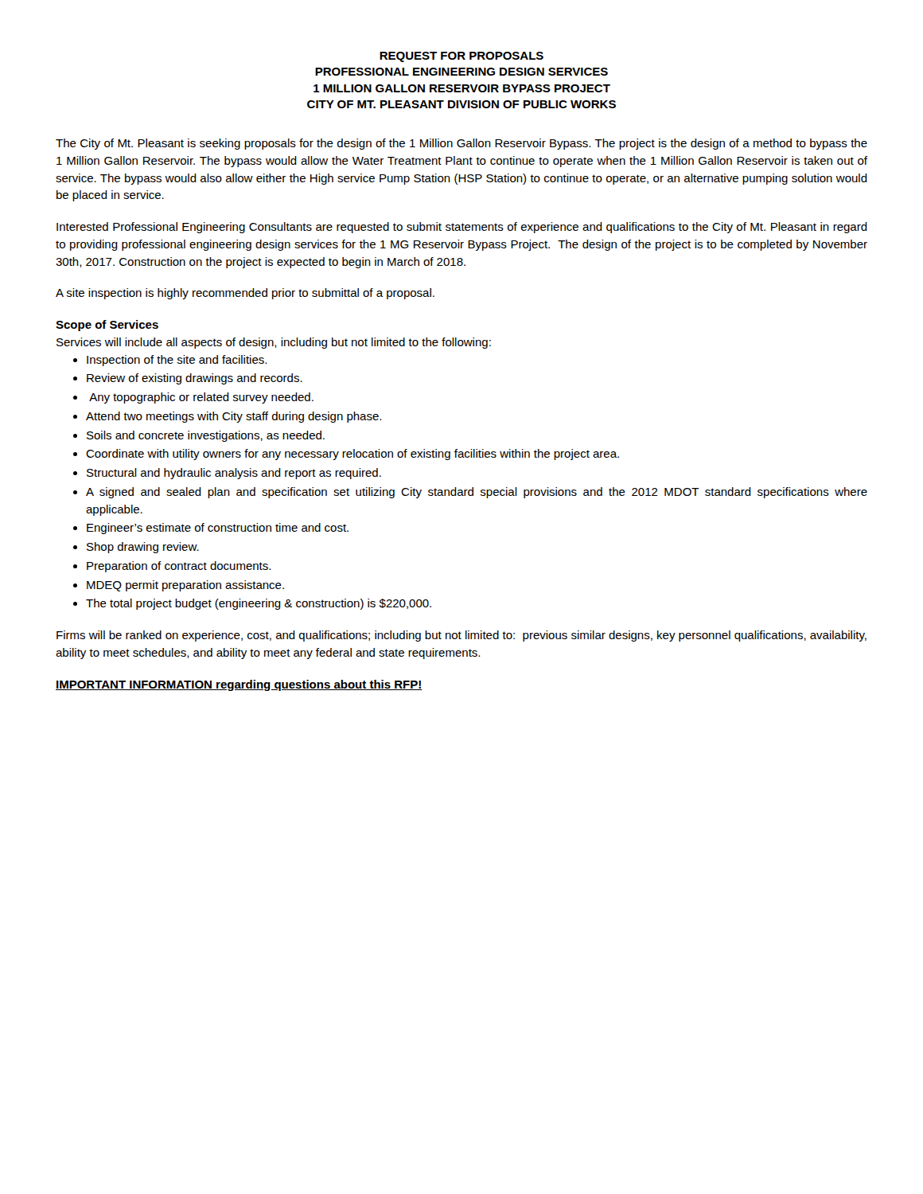REQUEST FOR PROPOSALS
PROFESSIONAL ENGINEERING DESIGN SERVICES
1 MILLION GALLON RESERVOIR BYPASS PROJECT
CITY OF MT. PLEASANT DIVISION OF PUBLIC WORKS
The City of Mt. Pleasant is seeking proposals for the design of the 1 Million Gallon Reservoir Bypass. The project is the design of a method to bypass the 1 Million Gallon Reservoir. The bypass would allow the Water Treatment Plant to continue to operate when the 1 Million Gallon Reservoir is taken out of service. The bypass would also allow either the High service Pump Station (HSP Station) to continue to operate, or an alternative pumping solution would be placed in service.
Interested Professional Engineering Consultants are requested to submit statements of experience and qualifications to the City of Mt. Pleasant in regard to providing professional engineering design services for the 1 MG Reservoir Bypass Project. The design of the project is to be completed by November 30th, 2017. Construction on the project is expected to begin in March of 2018.
A site inspection is highly recommended prior to submittal of a proposal.
Scope of Services
Services will include all aspects of design, including but not limited to the following:
Inspection of the site and facilities.
Review of existing drawings and records.
Any topographic or related survey needed.
Attend two meetings with City staff during design phase.
Soils and concrete investigations, as needed.
Coordinate with utility owners for any necessary relocation of existing facilities within the project area.
Structural and hydraulic analysis and report as required.
A signed and sealed plan and specification set utilizing City standard special provisions and the 2012 MDOT standard specifications where applicable.
Engineer’s estimate of construction time and cost.
Shop drawing review.
Preparation of contract documents.
MDEQ permit preparation assistance.
The total project budget (engineering & construction) is $220,000.
Firms will be ranked on experience, cost, and qualifications; including but not limited to: previous similar designs, key personnel qualifications, availability, ability to meet schedules, and ability to meet any federal and state requirements.
IMPORTANT INFORMATION regarding questions about this RFP!